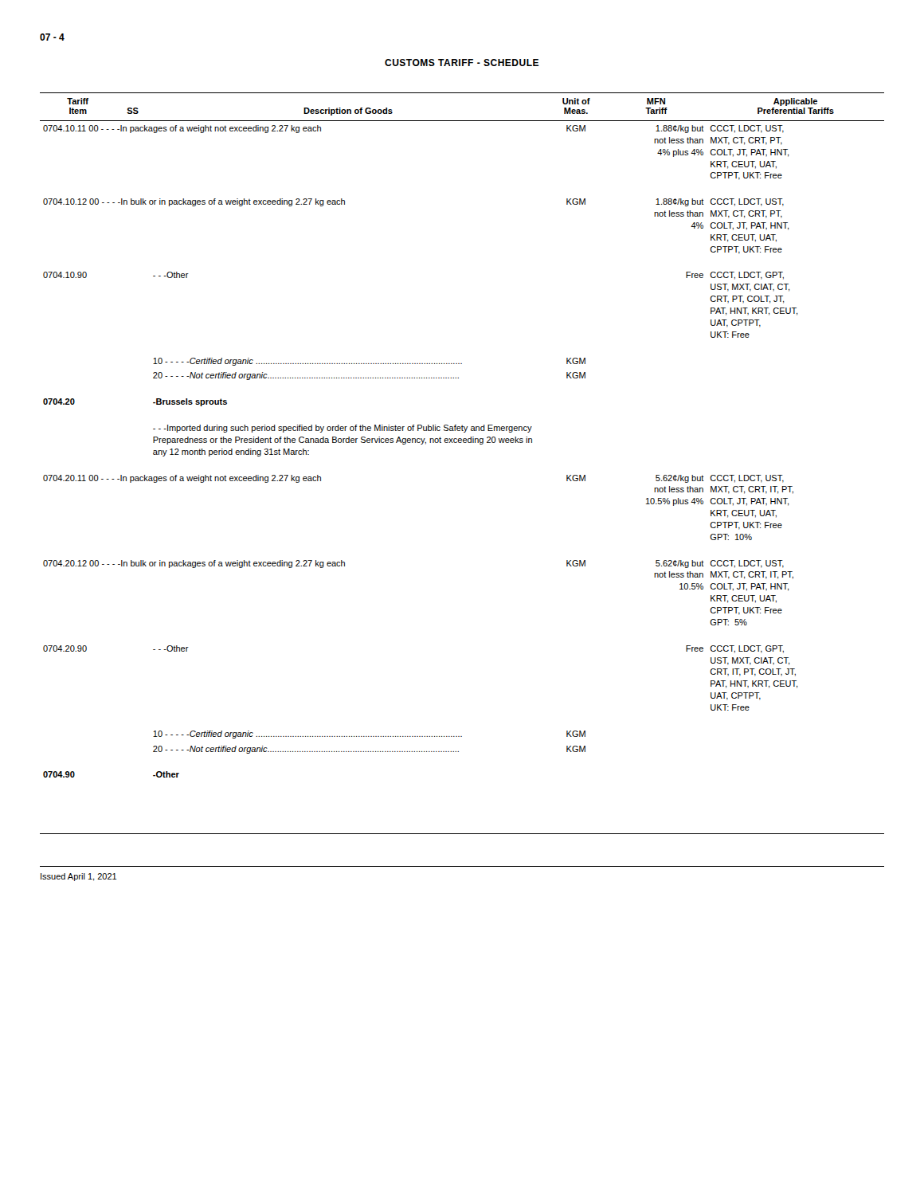07 - 4
CUSTOMS TARIFF - SCHEDULE
| Tariff Item | SS | Description of Goods | Unit of Meas. | MFN Tariff | Applicable Preferential Tariffs |
| --- | --- | --- | --- | --- | --- |
| 0704.10.11 00 - - - -In packages of a weight not exceeding 2.27 kg each | KGM | 1.88¢/kg but not less than 4% plus 4% | CCCT, LDCT, UST, MXT, CT, CRT, PT, COLT, JT, PAT, HNT, KRT, CEUT, UAT, CPTPT, UKT: Free |
| 0704.10.12 00 - - - -In bulk or in packages of a weight exceeding 2.27 kg each | KGM | 1.88¢/kg but not less than 4% | CCCT, LDCT, UST, MXT, CT, CRT, PT, COLT, JT, PAT, HNT, KRT, CEUT, UAT, CPTPT, UKT: Free |
| 0704.10.90 | | - - -Other | | Free | CCCT, LDCT, GPT, UST, MXT, CIAT, CT, CRT, PT, COLT, JT, PAT, HNT, KRT, CEUT, UAT, CPTPT, UKT: Free |
| | | 10 - - - - - Certified organic ..................................................................................... | KGM | | |
| | | 20 - - - - - Not certified organic ............................................................................... | KGM | | |
| 0704.20 | | -Brussels sprouts | | | |
| | | - - -Imported during such period specified by order of the Minister of Public Safety and Emergency Preparedness or the President of the Canada Border Services Agency, not exceeding 20 weeks in any 12 month period ending 31st March: | | | |
| 0704.20.11 00 - - - -In packages of a weight not exceeding 2.27 kg each | KGM | 5.62¢/kg but not less than 10.5% plus 4% | CCCT, LDCT, UST, MXT, CT, CRT, IT, PT, COLT, JT, PAT, HNT, KRT, CEUT, UAT, CPTPT, UKT: Free GPT: 10% |
| 0704.20.12 00 - - - -In bulk or in packages of a weight exceeding 2.27 kg each | KGM | 5.62¢/kg but not less than 10.5% | CCCT, LDCT, UST, MXT, CT, CRT, IT, PT, COLT, JT, PAT, HNT, KRT, CEUT, UAT, CPTPT, UKT: Free GPT: 5% |
| 0704.20.90 | | - - -Other | | Free | CCCT, LDCT, GPT, UST, MXT, CIAT, CT, CRT, IT, PT, COLT, JT, PAT, HNT, KRT, CEUT, UAT, CPTPT, UKT: Free |
| | | 10 - - - - - Certified organic ..................................................................................... | KGM | | |
| | | 20 - - - - - Not certified organic ............................................................................... | KGM | | |
| 0704.90 | | -Other | | | |
Issued April 1, 2021